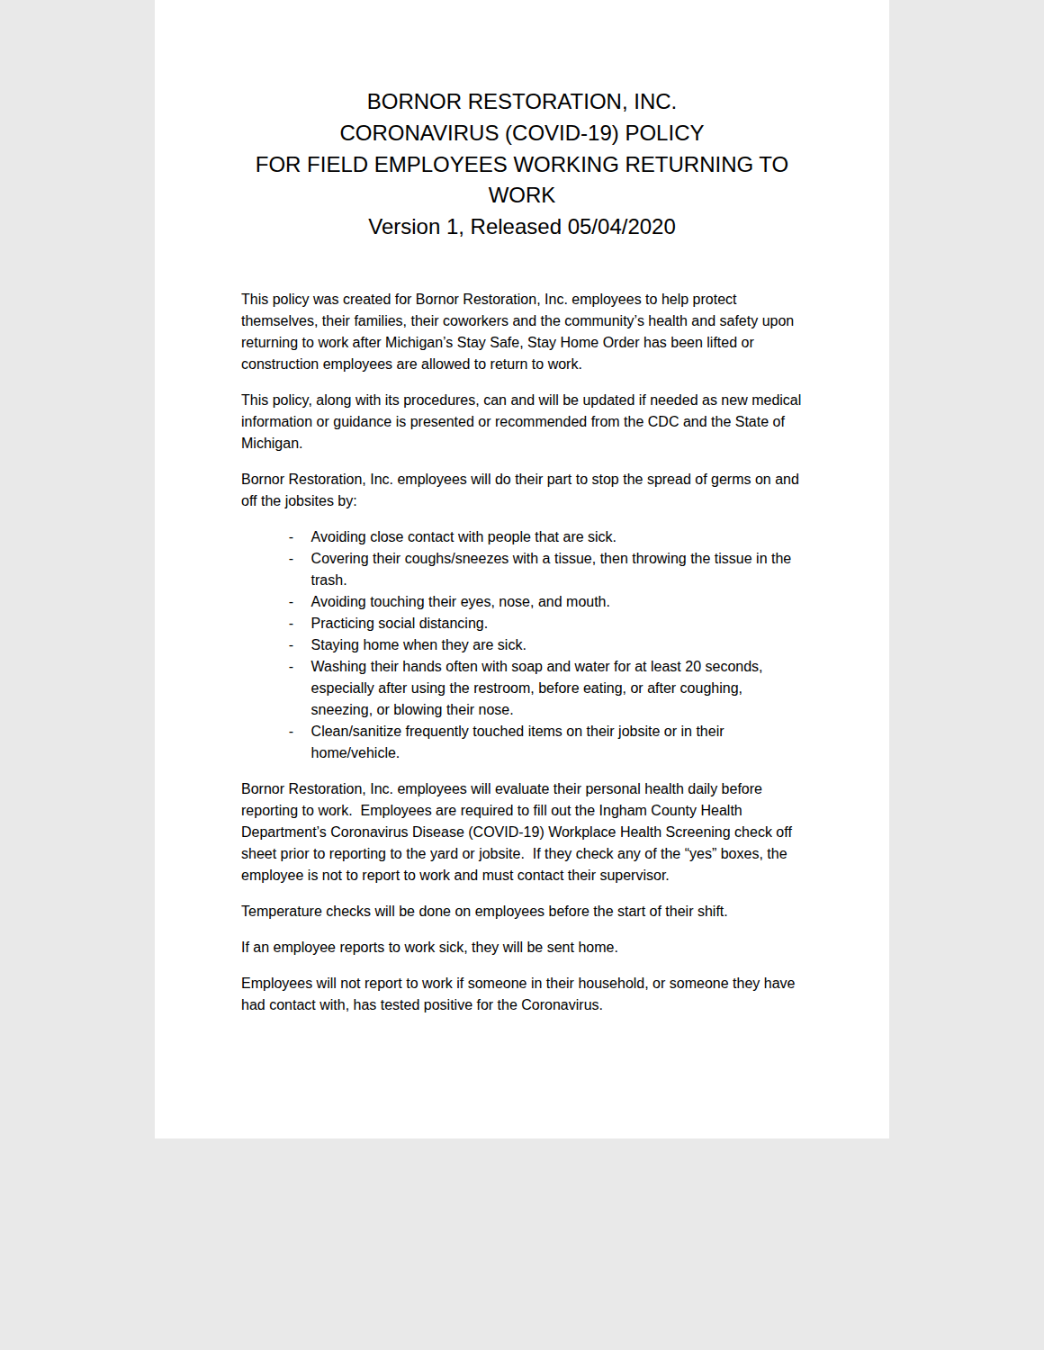BORNOR RESTORATION, INC.
CORONAVIRUS (COVID-19) POLICY
FOR FIELD EMPLOYEES WORKING RETURNING TO WORK
Version 1, Released 05/04/2020
This policy was created for Bornor Restoration, Inc. employees to help protect themselves, their families, their coworkers and the community’s health and safety upon returning to work after Michigan’s Stay Safe, Stay Home Order has been lifted or construction employees are allowed to return to work.
This policy, along with its procedures, can and will be updated if needed as new medical information or guidance is presented or recommended from the CDC and the State of Michigan.
Bornor Restoration, Inc. employees will do their part to stop the spread of germs on and off the jobsites by:
Avoiding close contact with people that are sick.
Covering their coughs/sneezes with a tissue, then throwing the tissue in the trash.
Avoiding touching their eyes, nose, and mouth.
Practicing social distancing.
Staying home when they are sick.
Washing their hands often with soap and water for at least 20 seconds, especially after using the restroom, before eating, or after coughing, sneezing, or blowing their nose.
Clean/sanitize frequently touched items on their jobsite or in their home/vehicle.
Bornor Restoration, Inc. employees will evaluate their personal health daily before reporting to work. Employees are required to fill out the Ingham County Health Department’s Coronavirus Disease (COVID-19) Workplace Health Screening check off sheet prior to reporting to the yard or jobsite. If they check any of the “yes” boxes, the employee is not to report to work and must contact their supervisor.
Temperature checks will be done on employees before the start of their shift.
If an employee reports to work sick, they will be sent home.
Employees will not report to work if someone in their household, or someone they have had contact with, has tested positive for the Coronavirus.